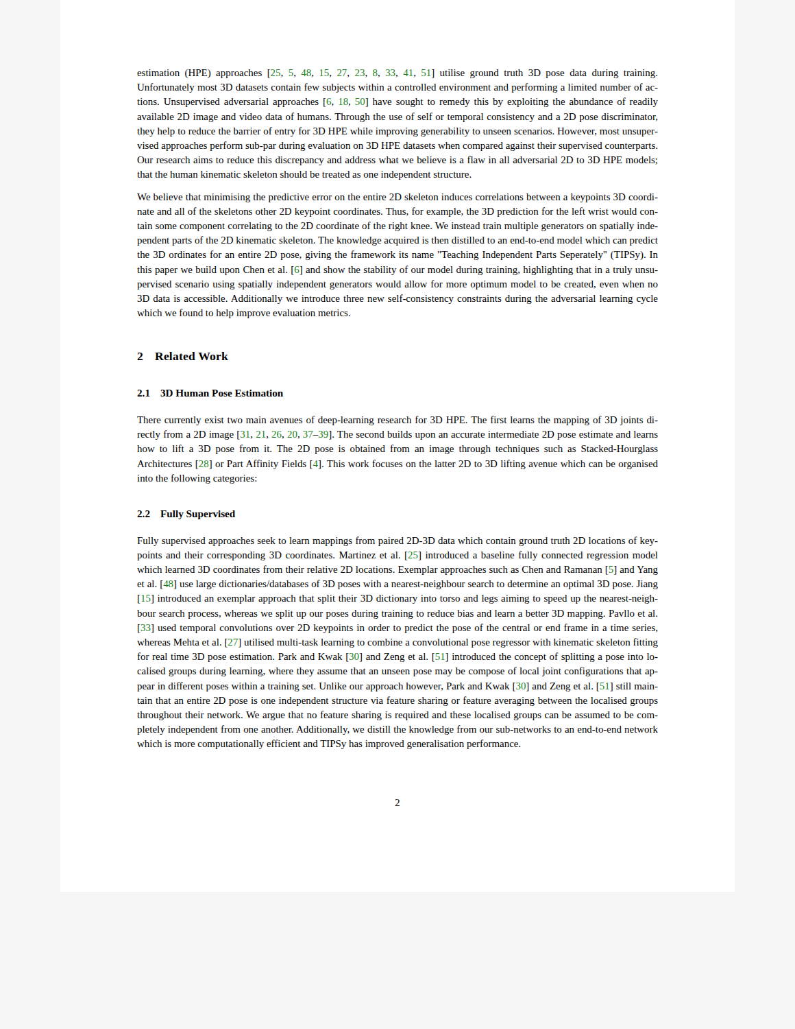estimation (HPE) approaches [25, 5, 48, 15, 27, 23, 8, 33, 41, 51] utilise ground truth 3D pose data during training. Unfortunately most 3D datasets contain few subjects within a controlled environment and performing a limited number of actions. Unsupervised adversarial approaches [6, 18, 50] have sought to remedy this by exploiting the abundance of readily available 2D image and video data of humans. Through the use of self or temporal consistency and a 2D pose discriminator, they help to reduce the barrier of entry for 3D HPE while improving generability to unseen scenarios. However, most unsupervised approaches perform sub-par during evaluation on 3D HPE datasets when compared against their supervised counterparts. Our research aims to reduce this discrepancy and address what we believe is a flaw in all adversarial 2D to 3D HPE models; that the human kinematic skeleton should be treated as one independent structure.
We believe that minimising the predictive error on the entire 2D skeleton induces correlations between a keypoints 3D coordinate and all of the skeletons other 2D keypoint coordinates. Thus, for example, the 3D prediction for the left wrist would contain some component correlating to the 2D coordinate of the right knee. We instead train multiple generators on spatially independent parts of the 2D kinematic skeleton. The knowledge acquired is then distilled to an end-to-end model which can predict the 3D ordinates for an entire 2D pose, giving the framework its name "Teaching Independent Parts Seperately" (TIPSy). In this paper we build upon Chen et al. [6] and show the stability of our model during training, highlighting that in a truly unsupervised scenario using spatially independent generators would allow for more optimum model to be created, even when no 3D data is accessible. Additionally we introduce three new self-consistency constraints during the adversarial learning cycle which we found to help improve evaluation metrics.
2 Related Work
2.13D Human Pose Estimation
There currently exist two main avenues of deep-learning research for 3D HPE. The first learns the mapping of 3D joints directly from a 2D image [31, 21, 26, 20, 37–39]. The second builds upon an accurate intermediate 2D pose estimate and learns how to lift a 3D pose from it. The 2D pose is obtained from an image through techniques such as Stacked-Hourglass Architectures [28] or Part Affinity Fields [4]. This work focuses on the latter 2D to 3D lifting avenue which can be organised into the following categories:
2.2 Fully Supervised
Fully supervised approaches seek to learn mappings from paired 2D-3D data which contain ground truth 2D locations of keypoints and their corresponding 3D coordinates. Martinez et al. [25] introduced a baseline fully connected regression model which learned 3D coordinates from their relative 2D locations. Exemplar approaches such as Chen and Ramanan [5] and Yang et al. [48] use large dictionaries/databases of 3D poses with a nearest-neighbour search to determine an optimal 3D pose. Jiang [15] introduced an exemplar approach that split their 3D dictionary into torso and legs aiming to speed up the nearest-neighbour search process, whereas we split up our poses during training to reduce bias and learn a better 3D mapping. Pavllo et al. [33] used temporal convolutions over 2D keypoints in order to predict the pose of the central or end frame in a time series, whereas Mehta et al. [27] utilised multi-task learning to combine a convolutional pose regressor with kinematic skeleton fitting for real time 3D pose estimation. Park and Kwak [30] and Zeng et al. [51] introduced the concept of splitting a pose into localised groups during learning, where they assume that an unseen pose may be compose of local joint configurations that appear in different poses within a training set. Unlike our approach however, Park and Kwak [30] and Zeng et al. [51] still maintain that an entire 2D pose is one independent structure via feature sharing or feature averaging between the localised groups throughout their network. We argue that no feature sharing is required and these localised groups can be assumed to be completely independent from one another. Additionally, we distill the knowledge from our sub-networks to an end-to-end network which is more computationally efficient and TIPSy has improved generalisation performance.
2